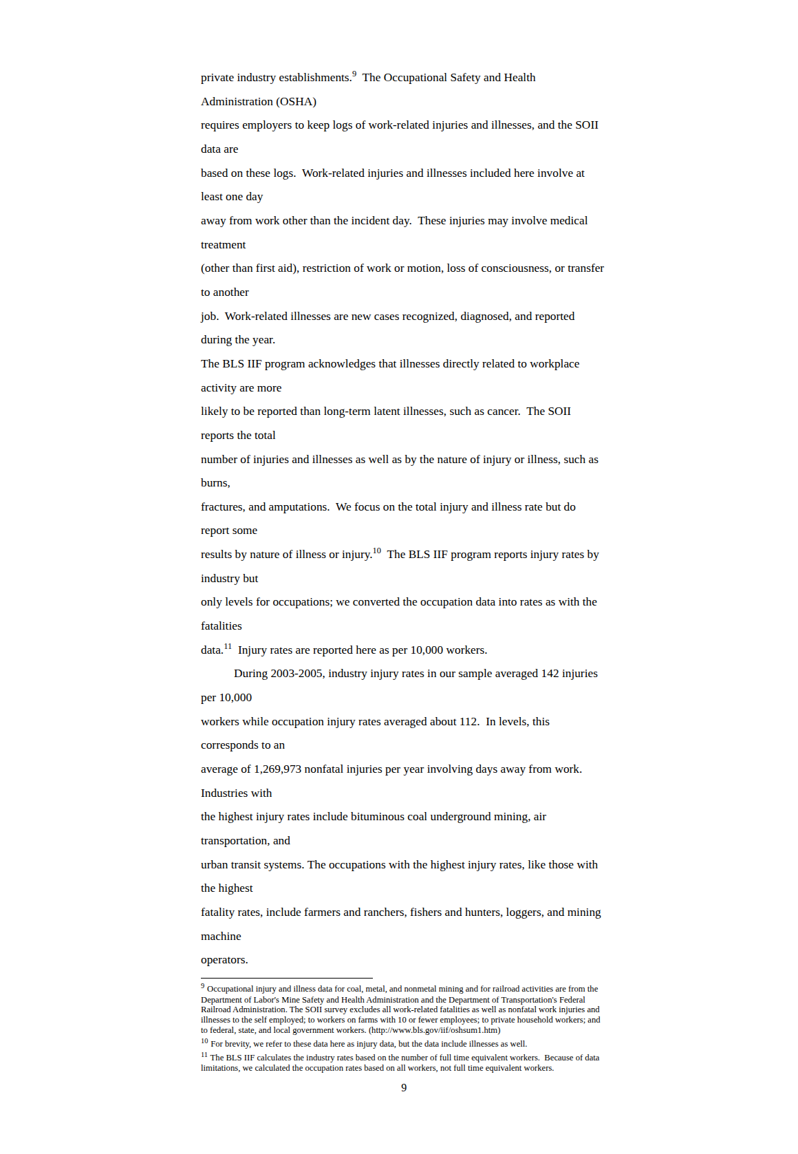private industry establishments.9 The Occupational Safety and Health Administration (OSHA)
requires employers to keep logs of work-related injuries and illnesses, and the SOII data are
based on these logs. Work-related injuries and illnesses included here involve at least one day
away from work other than the incident day. These injuries may involve medical treatment
(other than first aid), restriction of work or motion, loss of consciousness, or transfer to another
job. Work-related illnesses are new cases recognized, diagnosed, and reported during the year.
The BLS IIF program acknowledges that illnesses directly related to workplace activity are more
likely to be reported than long-term latent illnesses, such as cancer. The SOII reports the total
number of injuries and illnesses as well as by the nature of injury or illness, such as burns,
fractures, and amputations. We focus on the total injury and illness rate but do report some
results by nature of illness or injury.10 The BLS IIF program reports injury rates by industry but
only levels for occupations; we converted the occupation data into rates as with the fatalities
data.11 Injury rates are reported here as per 10,000 workers.
During 2003-2005, industry injury rates in our sample averaged 142 injuries per 10,000
workers while occupation injury rates averaged about 112. In levels, this corresponds to an
average of 1,269,973 nonfatal injuries per year involving days away from work. Industries with
the highest injury rates include bituminous coal underground mining, air transportation, and
urban transit systems. The occupations with the highest injury rates, like those with the highest
fatality rates, include farmers and ranchers, fishers and hunters, loggers, and mining machine
operators.
9 Occupational injury and illness data for coal, metal, and nonmetal mining and for railroad activities are from the Department of Labor's Mine Safety and Health Administration and the Department of Transportation's Federal Railroad Administration. The SOII survey excludes all work-related fatalities as well as nonfatal work injuries and illnesses to the self employed; to workers on farms with 10 or fewer employees; to private household workers; and to federal, state, and local government workers. (http://www.bls.gov/iif/oshsum1.htm)
10 For brevity, we refer to these data here as injury data, but the data include illnesses as well.
11 The BLS IIF calculates the industry rates based on the number of full time equivalent workers. Because of data limitations, we calculated the occupation rates based on all workers, not full time equivalent workers.
9